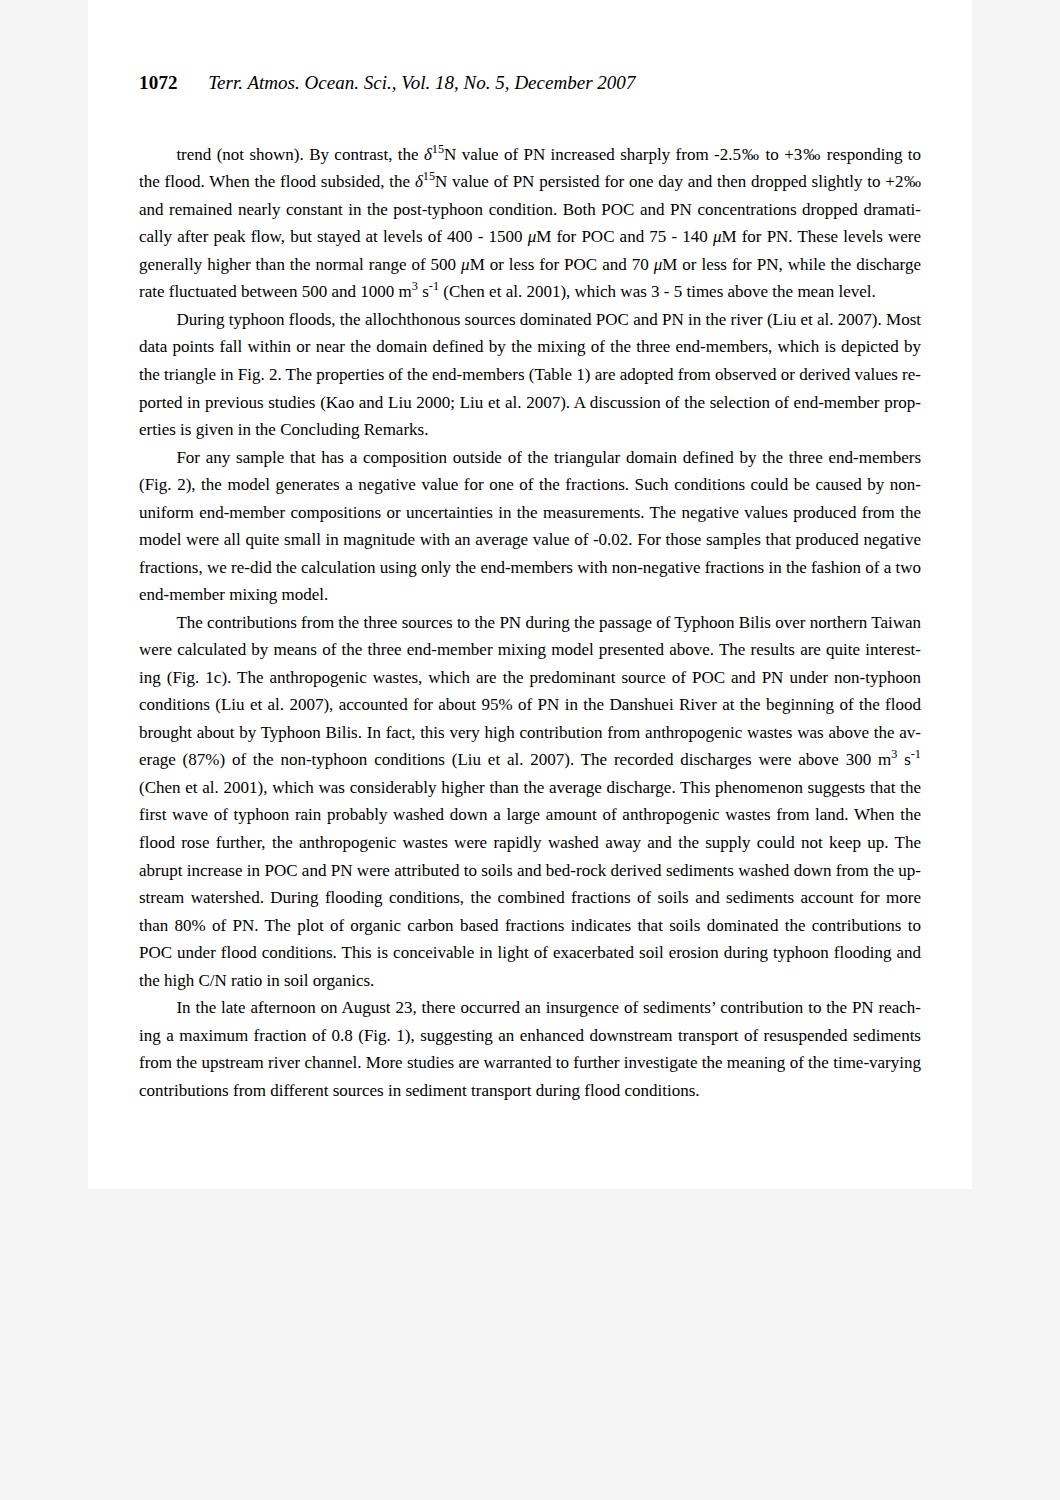1072 Terr. Atmos. Ocean. Sci., Vol. 18, No. 5, December 2007
trend (not shown). By contrast, the δ15N value of PN increased sharply from -2.5‰ to +3‰ responding to the flood. When the flood subsided, the δ15N value of PN persisted for one day and then dropped slightly to +2‰ and remained nearly constant in the post-typhoon condition. Both POC and PN concentrations dropped dramatically after peak flow, but stayed at levels of 400 - 1500 μ M for POC and 75 - 140 μ M for PN. These levels were generally higher than the normal range of 500 μ M or less for POC and 70 μ M or less for PN, while the discharge rate fluctuated between 500 and 1000 m3 s-1 (Chen et al. 2001), which was 3 - 5 times above the mean level.
During typhoon floods, the allochthonous sources dominated POC and PN in the river (Liu et al. 2007). Most data points fall within or near the domain defined by the mixing of the three end-members, which is depicted by the triangle in Fig. 2. The properties of the end-members (Table 1) are adopted from observed or derived values reported in previous studies (Kao and Liu 2000; Liu et al. 2007). A discussion of the selection of end-member properties is given in the Concluding Remarks.
For any sample that has a composition outside of the triangular domain defined by the three end-members (Fig. 2), the model generates a negative value for one of the fractions. Such conditions could be caused by non-uniform end-member compositions or uncertainties in the measurements. The negative values produced from the model were all quite small in magnitude with an average value of -0.02. For those samples that produced negative fractions, we re-did the calculation using only the end-members with non-negative fractions in the fashion of a two end-member mixing model.
The contributions from the three sources to the PN during the passage of Typhoon Bilis over northern Taiwan were calculated by means of the three end-member mixing model presented above. The results are quite interesting (Fig. 1c). The anthropogenic wastes, which are the predominant source of POC and PN under non-typhoon conditions (Liu et al. 2007), accounted for about 95% of PN in the Danshuei River at the beginning of the flood brought about by Typhoon Bilis. In fact, this very high contribution from anthropogenic wastes was above the average (87%) of the non-typhoon conditions (Liu et al. 2007). The recorded discharges were above 300 m3 s-1 (Chen et al. 2001), which was considerably higher than the average discharge. This phenomenon suggests that the first wave of typhoon rain probably washed down a large amount of anthropogenic wastes from land. When the flood rose further, the anthropogenic wastes were rapidly washed away and the supply could not keep up. The abrupt increase in POC and PN were attributed to soils and bed-rock derived sediments washed down from the upstream watershed. During flooding conditions, the combined fractions of soils and sediments account for more than 80% of PN. The plot of organic carbon based fractions indicates that soils dominated the contributions to POC under flood conditions. This is conceivable in light of exacerbated soil erosion during typhoon flooding and the high C/N ratio in soil organics.
In the late afternoon on August 23, there occurred an insurgence of sediments’ contribution to the PN reaching a maximum fraction of 0.8 (Fig. 1), suggesting an enhanced downstream transport of resuspended sediments from the upstream river channel. More studies are warranted to further investigate the meaning of the time-varying contributions from different sources in sediment transport during flood conditions.